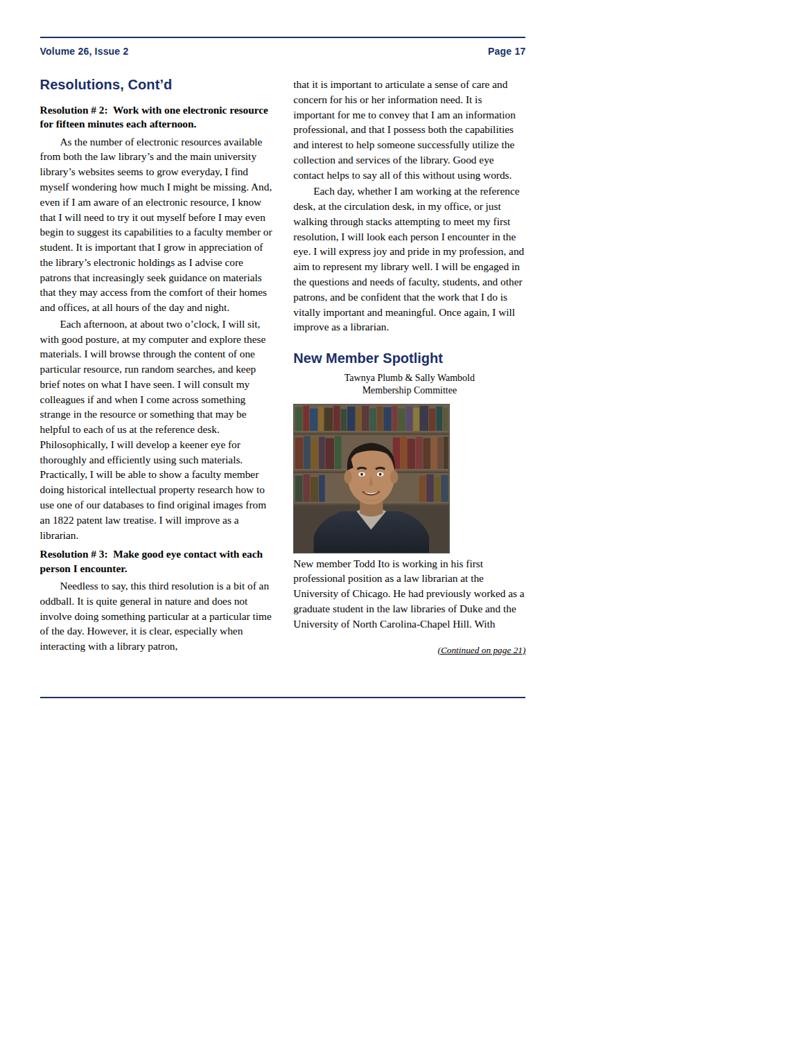Volume 26, Issue 2 Page 17
Resolutions, Cont’d
Resolution # 2: Work with one electronic resource for fifteen minutes each afternoon.
As the number of electronic resources available from both the law library’s and the main university library’s websites seems to grow everyday, I find myself wondering how much I might be missing. And, even if I am aware of an electronic resource, I know that I will need to try it out myself before I may even begin to suggest its capabilities to a faculty member or student. It is important that I grow in appreciation of the library’s electronic holdings as I advise core patrons that increasingly seek guidance on materials that they may access from the comfort of their homes and offices, at all hours of the day and night.
Each afternoon, at about two o’clock, I will sit, with good posture, at my computer and explore these materials. I will browse through the content of one particular resource, run random searches, and keep brief notes on what I have seen. I will consult my colleagues if and when I come across something strange in the resource or something that may be helpful to each of us at the reference desk. Philosophically, I will develop a keener eye for thoroughly and efficiently using such materials. Practically, I will be able to show a faculty member doing historical intellectual property research how to use one of our databases to find original images from an 1822 patent law treatise. I will improve as a librarian.
Resolution # 3: Make good eye contact with each person I encounter.
Needless to say, this third resolution is a bit of an oddball. It is quite general in nature and does not involve doing something particular at a particular time of the day. However, it is clear, especially when interacting with a library patron,
that it is important to articulate a sense of care and concern for his or her information need. It is important for me to convey that I am an information professional, and that I possess both the capabilities and interest to help someone successfully utilize the collection and services of the library. Good eye contact helps to say all of this without using words.
Each day, whether I am working at the reference desk, at the circulation desk, in my office, or just walking through stacks attempting to meet my first resolution, I will look each person I encounter in the eye. I will express joy and pride in my profession, and aim to represent my library well. I will be engaged in the questions and needs of faculty, students, and other patrons, and be confident that the work that I do is vitally important and meaningful. Once again, I will improve as a librarian.
New Member Spotlight
Tawnya Plumb & Sally Wambold
Membership Committee
New member Todd Ito is working in his first professional position as a law librarian at the University of Chicago. He had previously worked as a graduate student in the law libraries of Duke and the University of North Carolina-Chapel Hill. With
(Continued on page 21)